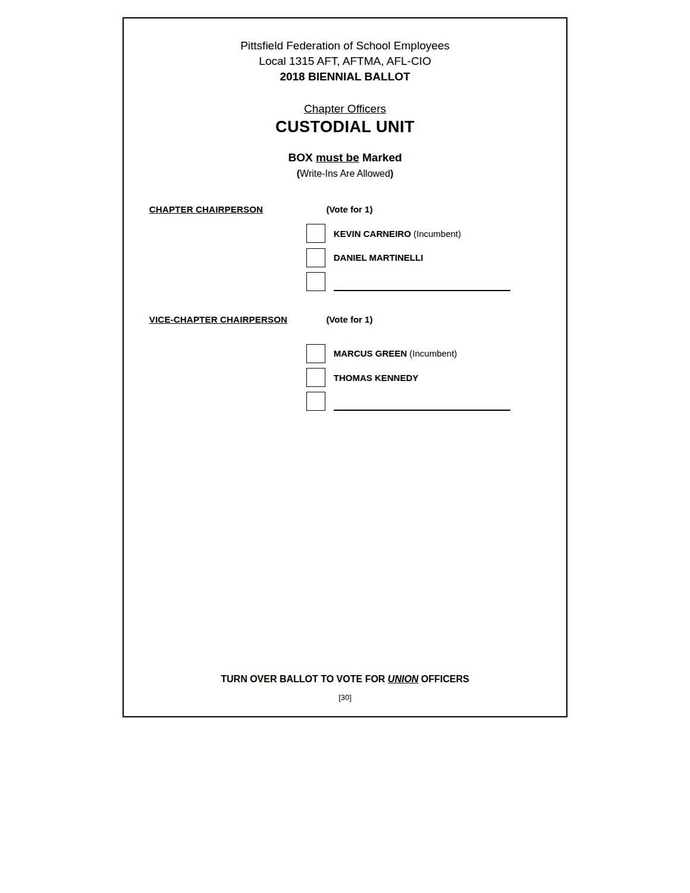Pittsfield Federation of School Employees
Local 1315 AFT, AFTMA, AFL-CIO
2018 BIENNIAL BALLOT
Chapter Officers
CUSTODIAL UNIT
BOX must be Marked
(Write-Ins Are Allowed)
CHAPTER CHAIRPERSON
(Vote for 1)
KEVIN CARNEIRO (Incumbent)
DANIEL MARTINELLI
VICE-CHAPTER CHAIRPERSON
(Vote for 1)
MARCUS GREEN (Incumbent)
THOMAS KENNEDY
TURN OVER BALLOT TO VOTE FOR UNION OFFICERS
[30]